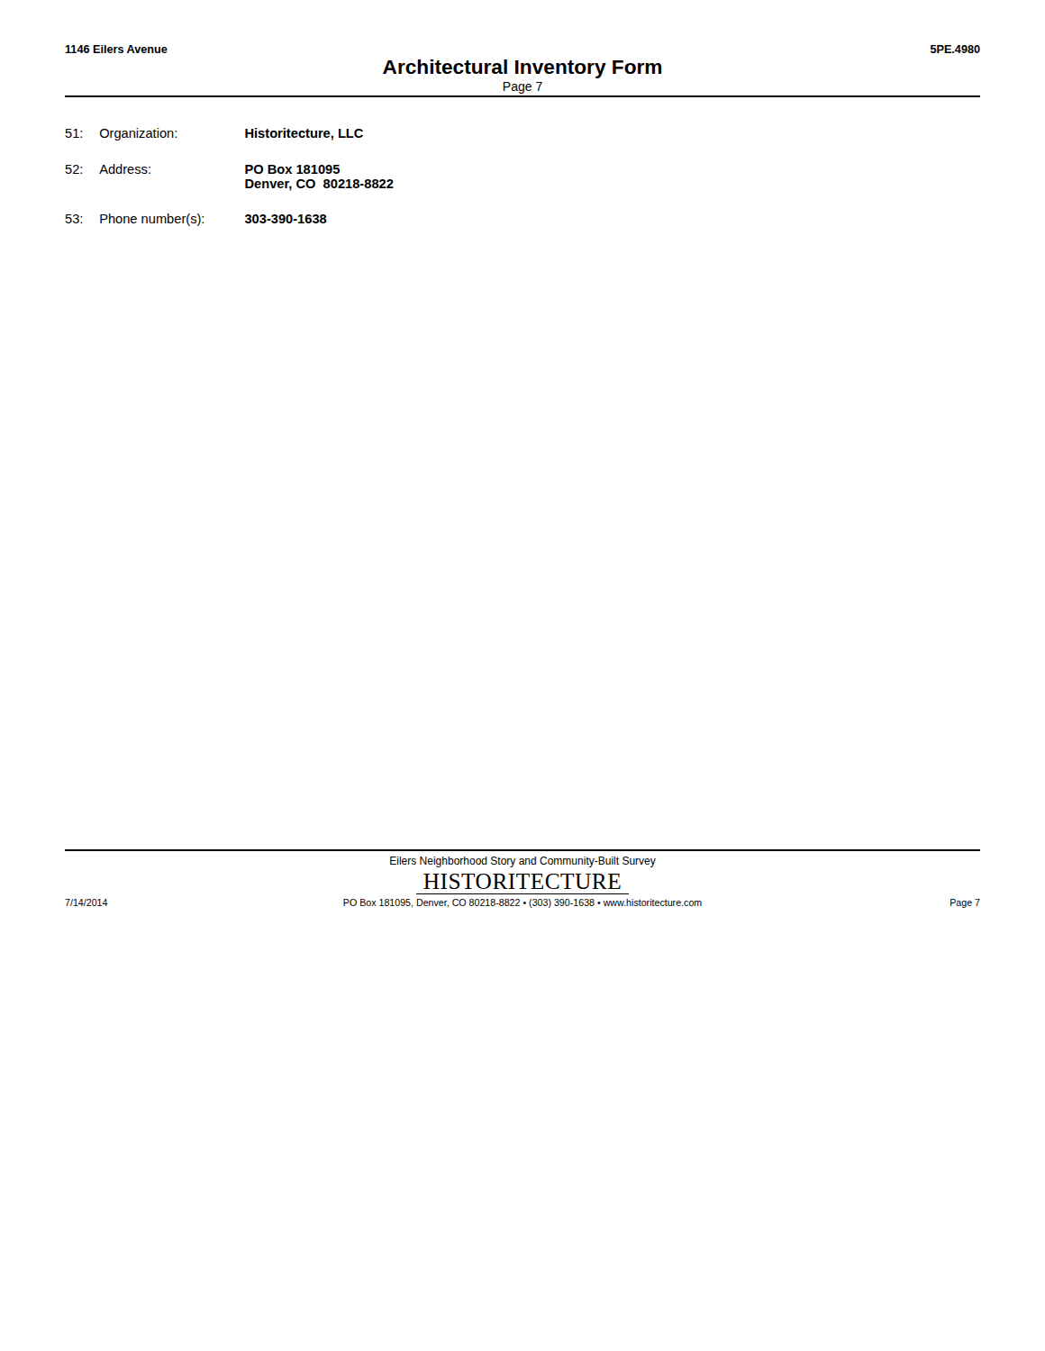1146 Eilers Avenue
5PE.4980
Architectural Inventory Form
Page 7
| 51: | Organization: | Historitecture, LLC |
| 52: | Address: | PO Box 181095 Denver, CO 80218-8822 |
| 53: | Phone number(s): | 303-390-1638 |
Eilers Neighborhood Story and Community-Built Survey
7/14/2014
HISTORITECTURE
PO Box 181095, Denver, CO 80218-8822 • (303) 390-1638 • www.historitecture.com
Page 7